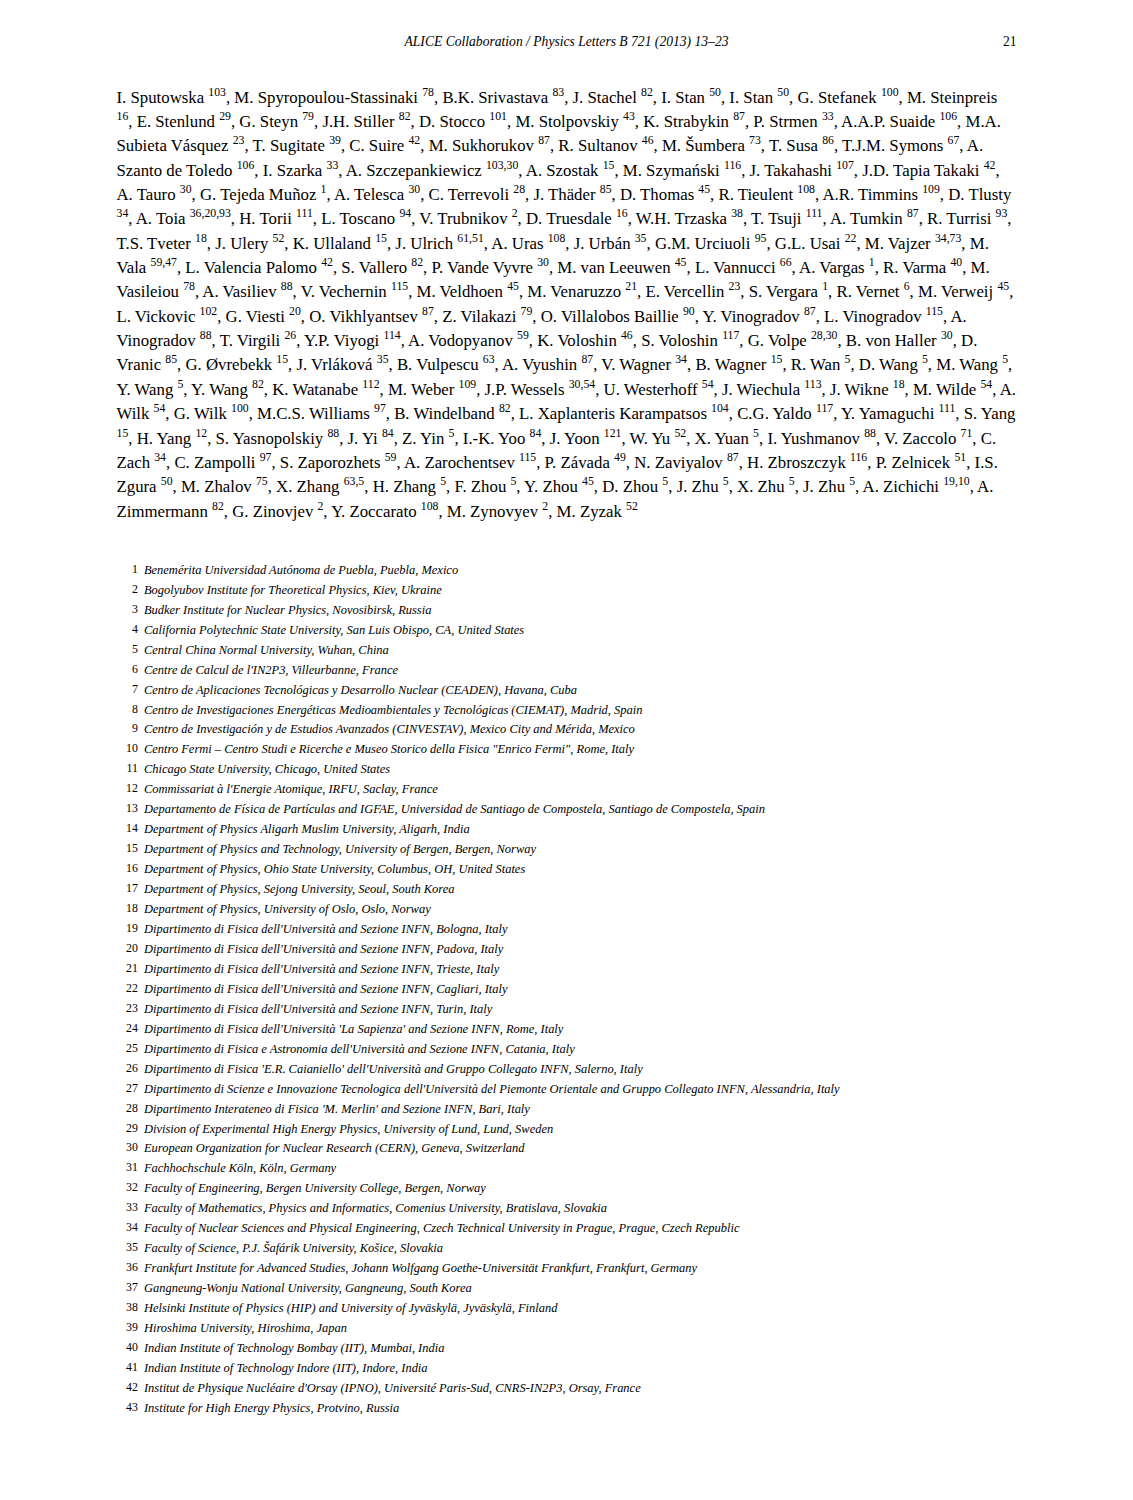ALICE Collaboration / Physics Letters B 721 (2013) 13–23 21
I. Sputowska 103, M. Spyropoulou-Stassinaki 78, B.K. Srivastava 83, J. Stachel 82, I. Stan 50, I. Stan 50, G. Stefanek 100, M. Steinpreis 16, E. Stenlund 29, G. Steyn 79, J.H. Stiller 82, D. Stocco 101, M. Stolpovskiy 43, K. Strabykin 87, P. Strmen 33, A.A.P. Suaide 106, M.A. Subieta Vásquez 23, T. Sugitate 39, C. Suire 42, M. Sukhorukov 87, R. Sultanov 46, M. Šumbera 73, T. Susa 86, T.J.M. Symons 67, A. Szanto de Toledo 106, I. Szarka 33, A. Szczepankiewicz 103,30, A. Szostak 15, M. Szymański 116, J. Takahashi 107, J.D. Tapia Takaki 42, A. Tauro 30, G. Tejeda Muñoz 1, A. Telesca 30, C. Terrevoli 28, J. Thäder 85, D. Thomas 45, R. Tieulent 108, A.R. Timmins 109, D. Tlusty 34, A. Toia 36,20,93, H. Torii 111, L. Toscano 94, V. Trubnikov 2, D. Truesdale 16, W.H. Trzaska 38, T. Tsuji 111, A. Tumkin 87, R. Turrisi 93, T.S. Tveter 18, J. Ulery 52, K. Ullaland 15, J. Ulrich 61,51, A. Uras 108, J. Urbán 35, G.M. Urciuoli 95, G.L. Usai 22, M. Vajzer 34,73, M. Vala 59,47, L. Valencia Palomo 42, S. Vallero 82, P. Vande Vyvre 30, M. van Leeuwen 45, L. Vannucci 66, A. Vargas 1, R. Varma 40, M. Vasileiou 78, A. Vasiliev 88, V. Vechernin 115, M. Veldhoen 45, M. Venaruzzo 21, E. Vercellin 23, S. Vergara 1, R. Vernet 6, M. Verweij 45, L. Vickovic 102, G. Viesti 20, O. Vikhlyantsev 87, Z. Vilakazi 79, O. Villalobos Baillie 90, Y. Vinogradov 87, L. Vinogradov 115, A. Vinogradov 88, T. Virgili 26, Y.P. Viyogi 114, A. Vodopyanov 59, K. Voloshin 46, S. Voloshin 117, G. Volpe 28,30, B. von Haller 30, D. Vranic 85, G. Øvrebekk 15, J. Vrláková 35, B. Vulpescu 63, A. Vyushin 87, V. Wagner 34, B. Wagner 15, R. Wan 5, D. Wang 5, M. Wang 5, Y. Wang 5, Y. Wang 82, K. Watanabe 112, M. Weber 109, J.P. Wessels 30,54, U. Westerhoff 54, J. Wiechula 113, J. Wikne 18, M. Wilde 54, A. Wilk 54, G. Wilk 100, M.C.S. Williams 97, B. Windelband 82, L. Xaplanteris Karampatsos 104, C.G. Yaldo 117, Y. Yamaguchi 111, S. Yang 15, H. Yang 12, S. Yasnopolskiy 88, J. Yi 84, Z. Yin 5, I.-K. Yoo 84, J. Yoon 121, W. Yu 52, X. Yuan 5, I. Yushmanov 88, V. Zaccolo 71, C. Zach 34, C. Zampolli 97, S. Zaporozhets 59, A. Zarochentsev 115, P. Závada 49, N. Zaviyalov 87, H. Zbroszczyk 116, P. Zelnicek 51, I.S. Zgura 50, M. Zhalov 75, X. Zhang 63,5, H. Zhang 5, F. Zhou 5, Y. Zhou 45, D. Zhou 5, J. Zhu 5, X. Zhu 5, J. Zhu 5, A. Zichichi 19,10, A. Zimmermann 82, G. Zinovjev 2, Y. Zoccarato 108, M. Zynovyev 2, M. Zyzak 52
Benemérita Universidad Autónoma de Puebla, Puebla, Mexico
Bogolyubov Institute for Theoretical Physics, Kiev, Ukraine
Budker Institute for Nuclear Physics, Novosibirsk, Russia
California Polytechnic State University, San Luis Obispo, CA, United States
Central China Normal University, Wuhan, China
Centre de Calcul de l'IN2P3, Villeurbanne, France
Centro de Aplicaciones Tecnológicas y Desarrollo Nuclear (CEADEN), Havana, Cuba
Centro de Investigaciones Energéticas Medioambientales y Tecnológicas (CIEMAT), Madrid, Spain
Centro de Investigación y de Estudios Avanzados (CINVESTAV), Mexico City and Mérida, Mexico
Centro Fermi – Centro Studi e Ricerche e Museo Storico della Fisica "Enrico Fermi", Rome, Italy
Chicago State University, Chicago, United States
Commissariat à l'Energie Atomique, IRFU, Saclay, France
Departamento de Física de Partículas and IGFAE, Universidad de Santiago de Compostela, Santiago de Compostela, Spain
Department of Physics Aligarh Muslim University, Aligarh, India
Department of Physics and Technology, University of Bergen, Bergen, Norway
Department of Physics, Ohio State University, Columbus, OH, United States
Department of Physics, Sejong University, Seoul, South Korea
Department of Physics, University of Oslo, Oslo, Norway
Dipartimento di Fisica dell'Università and Sezione INFN, Bologna, Italy
Dipartimento di Fisica dell'Università and Sezione INFN, Padova, Italy
Dipartimento di Fisica dell'Università and Sezione INFN, Trieste, Italy
Dipartimento di Fisica dell'Università and Sezione INFN, Cagliari, Italy
Dipartimento di Fisica dell'Università and Sezione INFN, Turin, Italy
Dipartimento di Fisica dell'Università 'La Sapienza' and Sezione INFN, Rome, Italy
Dipartimento di Fisica e Astronomia dell'Università and Sezione INFN, Catania, Italy
Dipartimento di Fisica 'E.R. Caianiello' dell'Università and Gruppo Collegato INFN, Salerno, Italy
Dipartimento di Scienze e Innovazione Tecnologica dell'Università del Piemonte Orientale and Gruppo Collegato INFN, Alessandria, Italy
Dipartimento Interateneo di Fisica 'M. Merlin' and Sezione INFN, Bari, Italy
Division of Experimental High Energy Physics, University of Lund, Lund, Sweden
European Organization for Nuclear Research (CERN), Geneva, Switzerland
Fachhochschule Köln, Köln, Germany
Faculty of Engineering, Bergen University College, Bergen, Norway
Faculty of Mathematics, Physics and Informatics, Comenius University, Bratislava, Slovakia
Faculty of Nuclear Sciences and Physical Engineering, Czech Technical University in Prague, Prague, Czech Republic
Faculty of Science, P.J. Šafárik University, Košice, Slovakia
Frankfurt Institute for Advanced Studies, Johann Wolfgang Goethe-Universität Frankfurt, Frankfurt, Germany
Gangneung-Wonju National University, Gangneung, South Korea
Helsinki Institute of Physics (HIP) and University of Jyväskylä, Jyväskylä, Finland
Hiroshima University, Hiroshima, Japan
Indian Institute of Technology Bombay (IIT), Mumbai, India
Indian Institute of Technology Indore (IIT), Indore, India
Institut de Physique Nucléaire d'Orsay (IPNO), Université Paris-Sud, CNRS-IN2P3, Orsay, France
Institute for High Energy Physics, Protvino, Russia